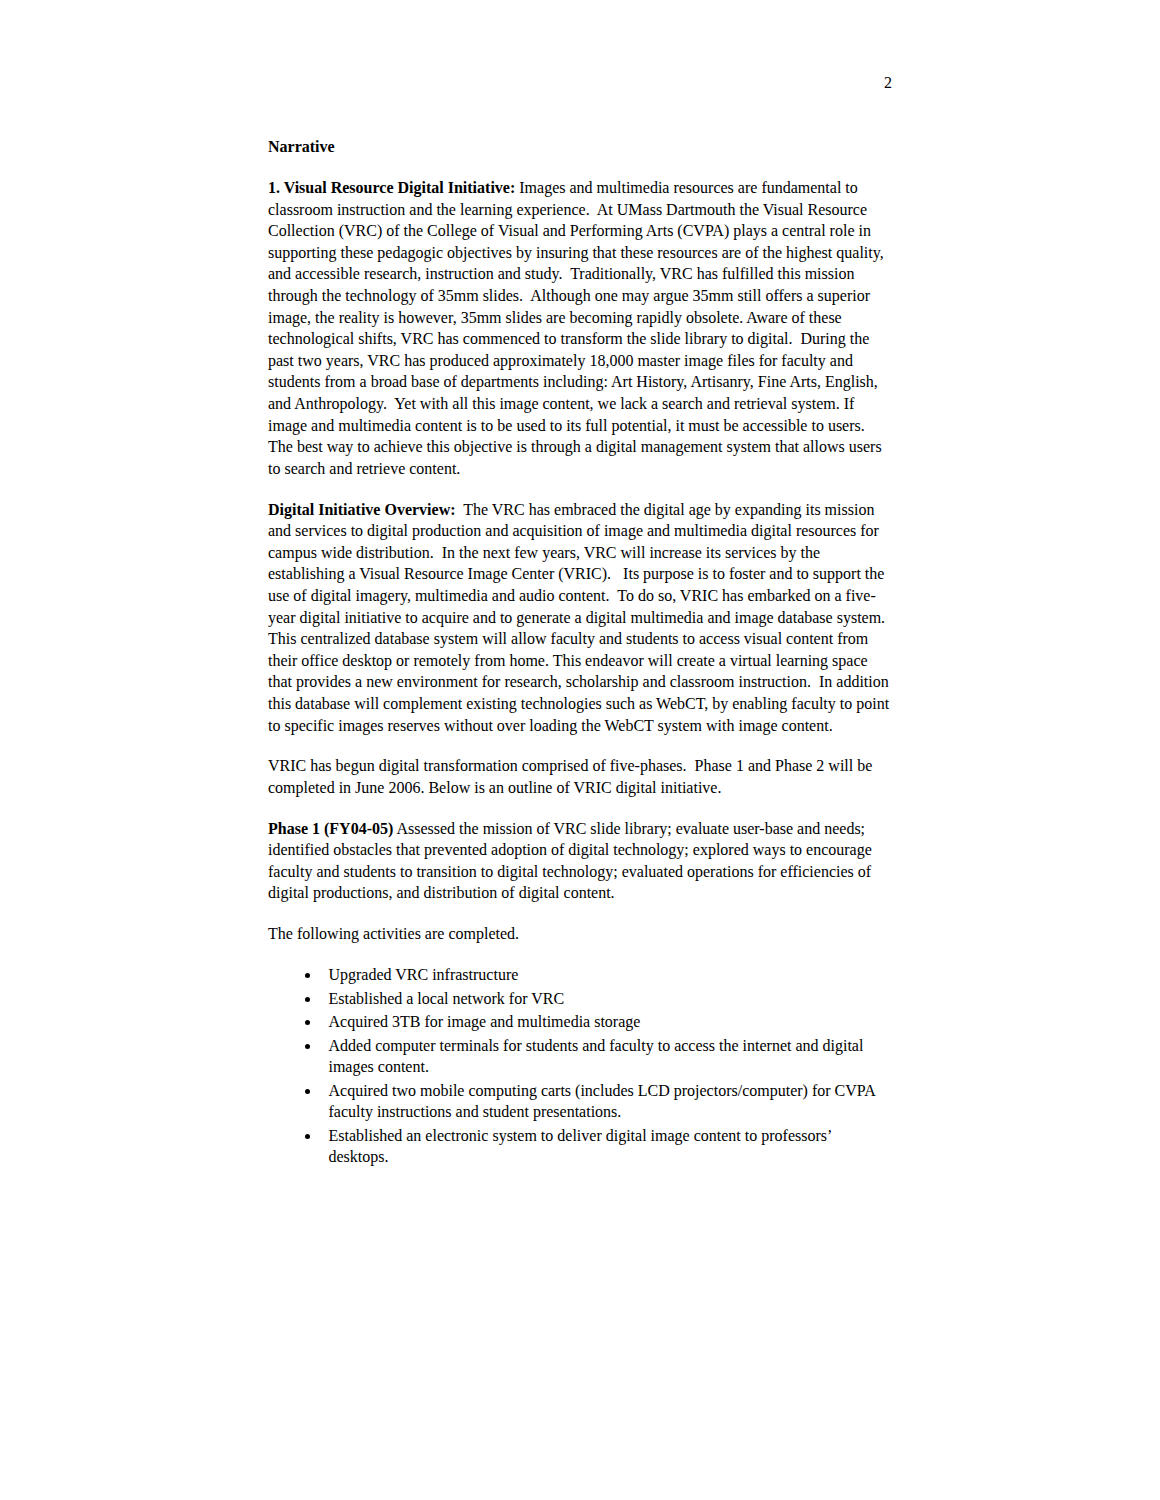2
Narrative
1. Visual Resource Digital Initiative: Images and multimedia resources are fundamental to classroom instruction and the learning experience. At UMass Dartmouth the Visual Resource Collection (VRC) of the College of Visual and Performing Arts (CVPA) plays a central role in supporting these pedagogic objectives by insuring that these resources are of the highest quality, and accessible research, instruction and study. Traditionally, VRC has fulfilled this mission through the technology of 35mm slides. Although one may argue 35mm still offers a superior image, the reality is however, 35mm slides are becoming rapidly obsolete. Aware of these technological shifts, VRC has commenced to transform the slide library to digital. During the past two years, VRC has produced approximately 18,000 master image files for faculty and students from a broad base of departments including: Art History, Artisanry, Fine Arts, English, and Anthropology. Yet with all this image content, we lack a search and retrieval system. If image and multimedia content is to be used to its full potential, it must be accessible to users. The best way to achieve this objective is through a digital management system that allows users to search and retrieve content.
Digital Initiative Overview: The VRC has embraced the digital age by expanding its mission and services to digital production and acquisition of image and multimedia digital resources for campus wide distribution. In the next few years, VRC will increase its services by the establishing a Visual Resource Image Center (VRIC). Its purpose is to foster and to support the use of digital imagery, multimedia and audio content. To do so, VRIC has embarked on a five-year digital initiative to acquire and to generate a digital multimedia and image database system. This centralized database system will allow faculty and students to access visual content from their office desktop or remotely from home. This endeavor will create a virtual learning space that provides a new environment for research, scholarship and classroom instruction. In addition this database will complement existing technologies such as WebCT, by enabling faculty to point to specific images reserves without over loading the WebCT system with image content.
VRIC has begun digital transformation comprised of five-phases. Phase 1 and Phase 2 will be completed in June 2006. Below is an outline of VRIC digital initiative.
Phase 1 (FY04-05) Assessed the mission of VRC slide library; evaluate user-base and needs; identified obstacles that prevented adoption of digital technology; explored ways to encourage faculty and students to transition to digital technology; evaluated operations for efficiencies of digital productions, and distribution of digital content.
The following activities are completed.
Upgraded VRC infrastructure
Established a local network for VRC
Acquired 3TB for image and multimedia storage
Added computer terminals for students and faculty to access the internet and digital images content.
Acquired two mobile computing carts (includes LCD projectors/computer) for CVPA faculty instructions and student presentations.
Established an electronic system to deliver digital image content to professors’ desktops.